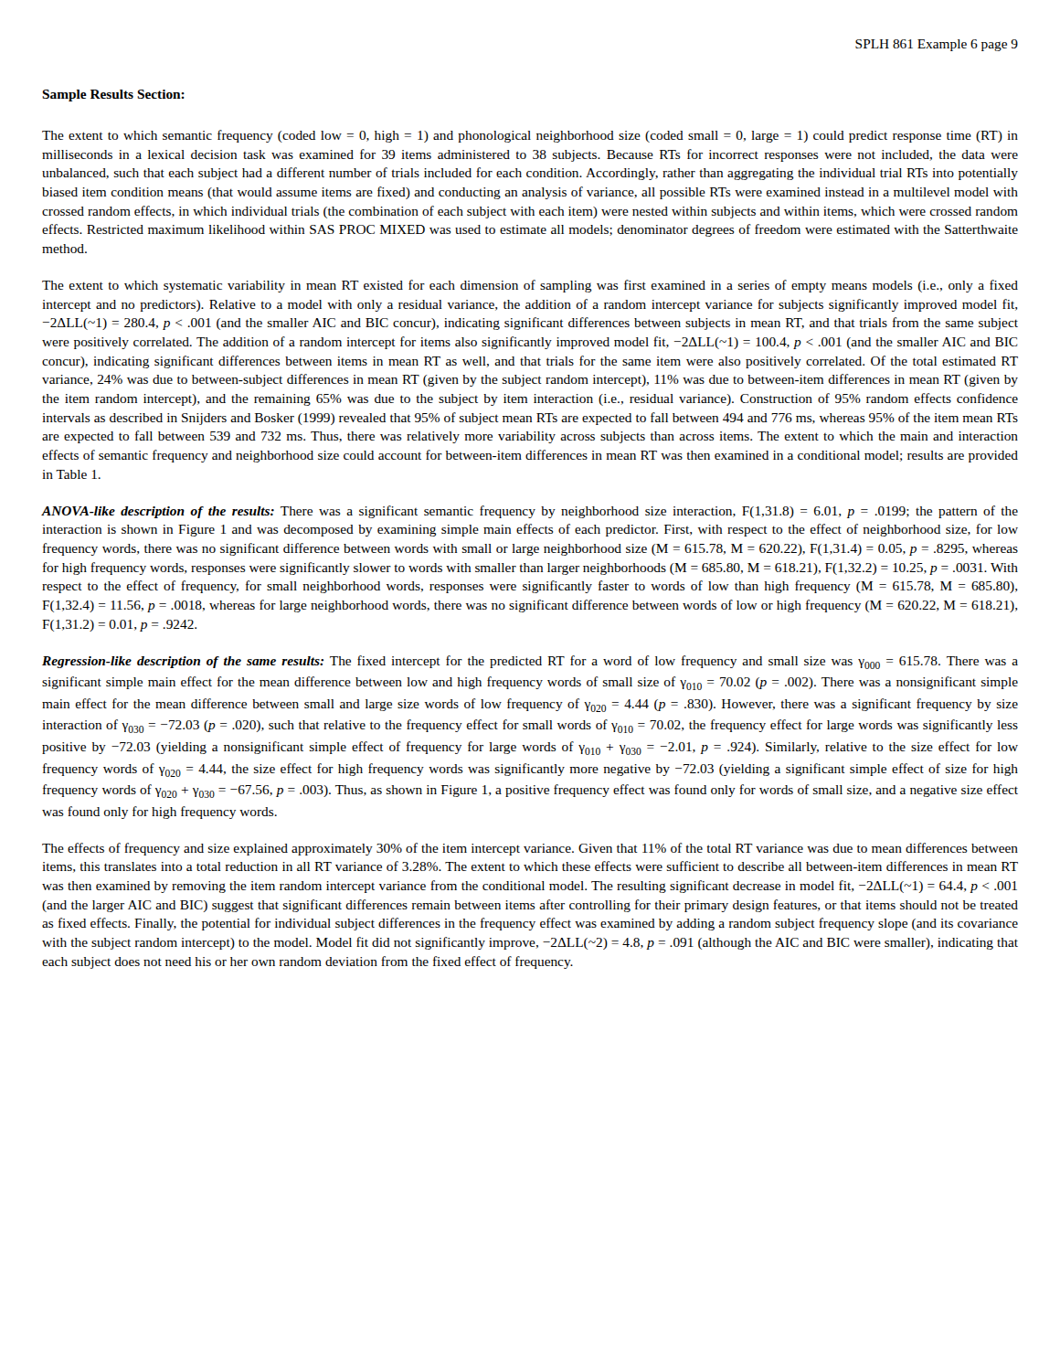SPLH 861 Example 6 page 9
Sample Results Section:
The extent to which semantic frequency (coded low = 0, high = 1) and phonological neighborhood size (coded small = 0, large = 1) could predict response time (RT) in milliseconds in a lexical decision task was examined for 39 items administered to 38 subjects. Because RTs for incorrect responses were not included, the data were unbalanced, such that each subject had a different number of trials included for each condition. Accordingly, rather than aggregating the individual trial RTs into potentially biased item condition means (that would assume items are fixed) and conducting an analysis of variance, all possible RTs were examined instead in a multilevel model with crossed random effects, in which individual trials (the combination of each subject with each item) were nested within subjects and within items, which were crossed random effects. Restricted maximum likelihood within SAS PROC MIXED was used to estimate all models; denominator degrees of freedom were estimated with the Satterthwaite method.
The extent to which systematic variability in mean RT existed for each dimension of sampling was first examined in a series of empty means models (i.e., only a fixed intercept and no predictors). Relative to a model with only a residual variance, the addition of a random intercept variance for subjects significantly improved model fit, −2ΔLL(~1) = 280.4, p < .001 (and the smaller AIC and BIC concur), indicating significant differences between subjects in mean RT, and that trials from the same subject were positively correlated. The addition of a random intercept for items also significantly improved model fit, −2ΔLL(~1) = 100.4, p < .001 (and the smaller AIC and BIC concur), indicating significant differences between items in mean RT as well, and that trials for the same item were also positively correlated. Of the total estimated RT variance, 24% was due to between-subject differences in mean RT (given by the subject random intercept), 11% was due to between-item differences in mean RT (given by the item random intercept), and the remaining 65% was due to the subject by item interaction (i.e., residual variance). Construction of 95% random effects confidence intervals as described in Snijders and Bosker (1999) revealed that 95% of subject mean RTs are expected to fall between 494 and 776 ms, whereas 95% of the item mean RTs are expected to fall between 539 and 732 ms. Thus, there was relatively more variability across subjects than across items. The extent to which the main and interaction effects of semantic frequency and neighborhood size could account for between-item differences in mean RT was then examined in a conditional model; results are provided in Table 1.
ANOVA-like description of the results: There was a significant semantic frequency by neighborhood size interaction, F(1,31.8) = 6.01, p = .0199; the pattern of the interaction is shown in Figure 1 and was decomposed by examining simple main effects of each predictor. First, with respect to the effect of neighborhood size, for low frequency words, there was no significant difference between words with small or large neighborhood size (M = 615.78, M = 620.22), F(1,31.4) = 0.05, p = .8295, whereas for high frequency words, responses were significantly slower to words with smaller than larger neighborhoods (M = 685.80, M = 618.21), F(1,32.2) = 10.25, p = .0031. With respect to the effect of frequency, for small neighborhood words, responses were significantly faster to words of low than high frequency (M = 615.78, M = 685.80), F(1,32.4) = 11.56, p = .0018, whereas for large neighborhood words, there was no significant difference between words of low or high frequency (M = 620.22, M = 618.21), F(1,31.2) = 0.01, p = .9242.
Regression-like description of the same results: The fixed intercept for the predicted RT for a word of low frequency and small size was γ000 = 615.78. There was a significant simple main effect for the mean difference between low and high frequency words of small size of γ010 = 70.02 (p = .002). There was a nonsignificant simple main effect for the mean difference between small and large size words of low frequency of γ020 = 4.44 (p = .830). However, there was a significant frequency by size interaction of γ030 = −72.03 (p = .020), such that relative to the frequency effect for small words of γ010 = 70.02, the frequency effect for large words was significantly less positive by −72.03 (yielding a nonsignificant simple effect of frequency for large words of γ010 + γ030 = −2.01, p = .924). Similarly, relative to the size effect for low frequency words of γ020 = 4.44, the size effect for high frequency words was significantly more negative by −72.03 (yielding a significant simple effect of size for high frequency words of γ020 + γ030 = −67.56, p = .003). Thus, as shown in Figure 1, a positive frequency effect was found only for words of small size, and a negative size effect was found only for high frequency words.
The effects of frequency and size explained approximately 30% of the item intercept variance. Given that 11% of the total RT variance was due to mean differences between items, this translates into a total reduction in all RT variance of 3.28%. The extent to which these effects were sufficient to describe all between-item differences in mean RT was then examined by removing the item random intercept variance from the conditional model. The resulting significant decrease in model fit, −2ΔLL(~1) = 64.4, p < .001 (and the larger AIC and BIC) suggest that significant differences remain between items after controlling for their primary design features, or that items should not be treated as fixed effects. Finally, the potential for individual subject differences in the frequency effect was examined by adding a random subject frequency slope (and its covariance with the subject random intercept) to the model. Model fit did not significantly improve, −2ΔLL(~2) = 4.8, p = .091 (although the AIC and BIC were smaller), indicating that each subject does not need his or her own random deviation from the fixed effect of frequency.